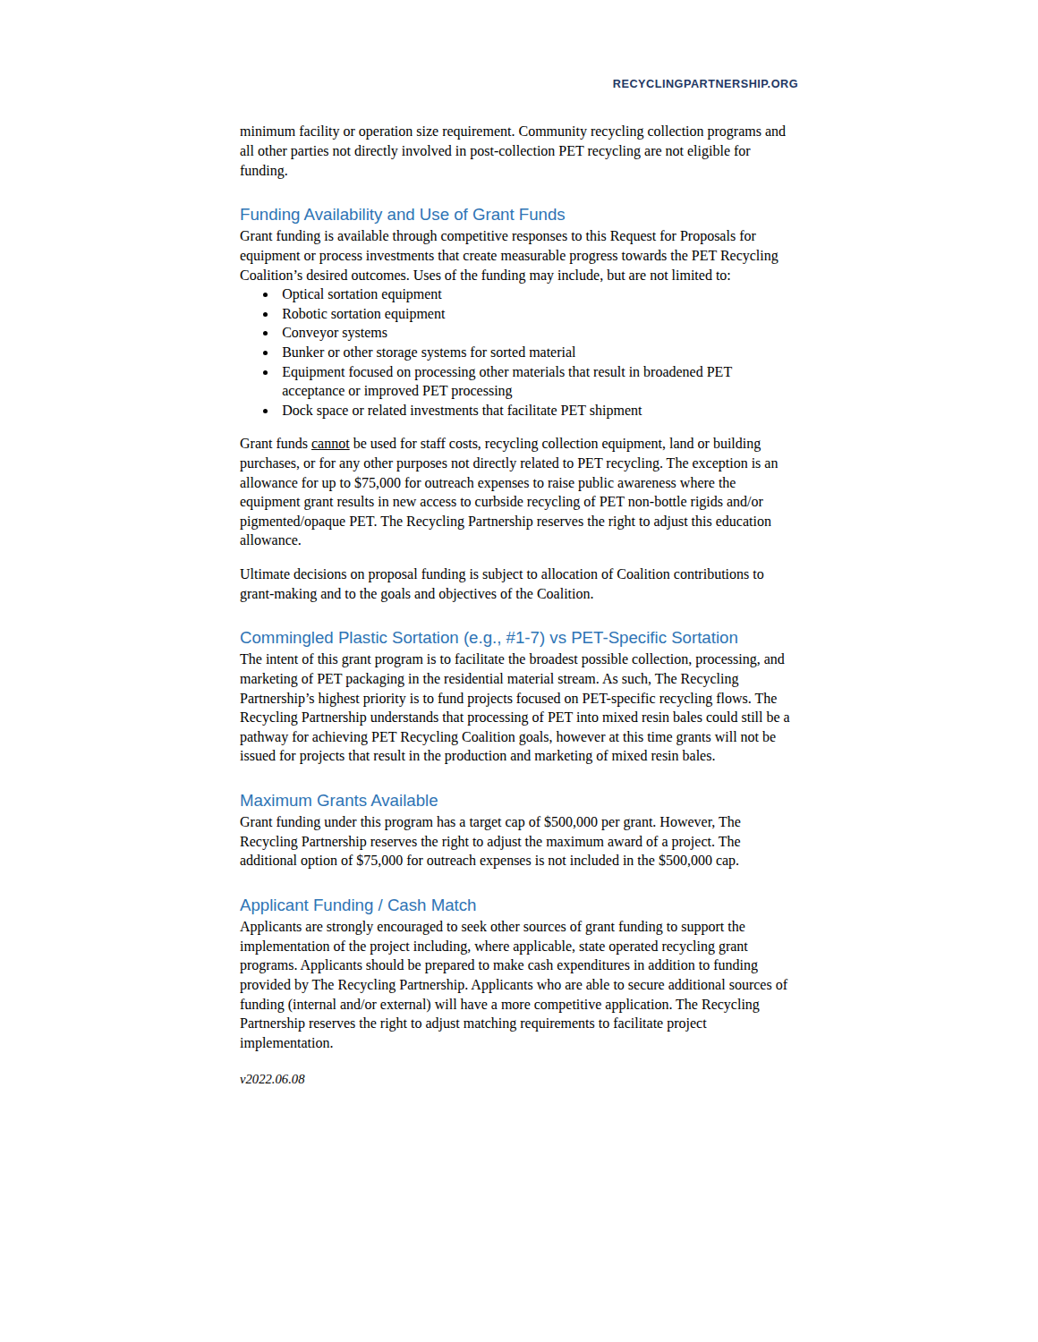RECYCLINGPARTNERSHIP.ORG
minimum facility or operation size requirement. Community recycling collection programs and all other parties not directly involved in post-collection PET recycling are not eligible for funding.
Funding Availability and Use of Grant Funds
Grant funding is available through competitive responses to this Request for Proposals for equipment or process investments that create measurable progress towards the PET Recycling Coalition’s desired outcomes. Uses of the funding may include, but are not limited to:
Optical sortation equipment
Robotic sortation equipment
Conveyor systems
Bunker or other storage systems for sorted material
Equipment focused on processing other materials that result in broadened PET acceptance or improved PET processing
Dock space or related investments that facilitate PET shipment
Grant funds cannot be used for staff costs, recycling collection equipment, land or building purchases, or for any other purposes not directly related to PET recycling. The exception is an allowance for up to $75,000 for outreach expenses to raise public awareness where the equipment grant results in new access to curbside recycling of PET non-bottle rigids and/or pigmented/opaque PET. The Recycling Partnership reserves the right to adjust this education allowance.
Ultimate decisions on proposal funding is subject to allocation of Coalition contributions to grant-making and to the goals and objectives of the Coalition.
Commingled Plastic Sortation (e.g., #1-7) vs PET-Specific Sortation
The intent of this grant program is to facilitate the broadest possible collection, processing, and marketing of PET packaging in the residential material stream. As such, The Recycling Partnership’s highest priority is to fund projects focused on PET-specific recycling flows. The Recycling Partnership understands that processing of PET into mixed resin bales could still be a pathway for achieving PET Recycling Coalition goals, however at this time grants will not be issued for projects that result in the production and marketing of mixed resin bales.
Maximum Grants Available
Grant funding under this program has a target cap of $500,000 per grant. However, The Recycling Partnership reserves the right to adjust the maximum award of a project. The additional option of $75,000 for outreach expenses is not included in the $500,000 cap.
Applicant Funding / Cash Match
Applicants are strongly encouraged to seek other sources of grant funding to support the implementation of the project including, where applicable, state operated recycling grant programs. Applicants should be prepared to make cash expenditures in addition to funding provided by The Recycling Partnership. Applicants who are able to secure additional sources of funding (internal and/or external) will have a more competitive application. The Recycling Partnership reserves the right to adjust matching requirements to facilitate project implementation.
v2022.06.08